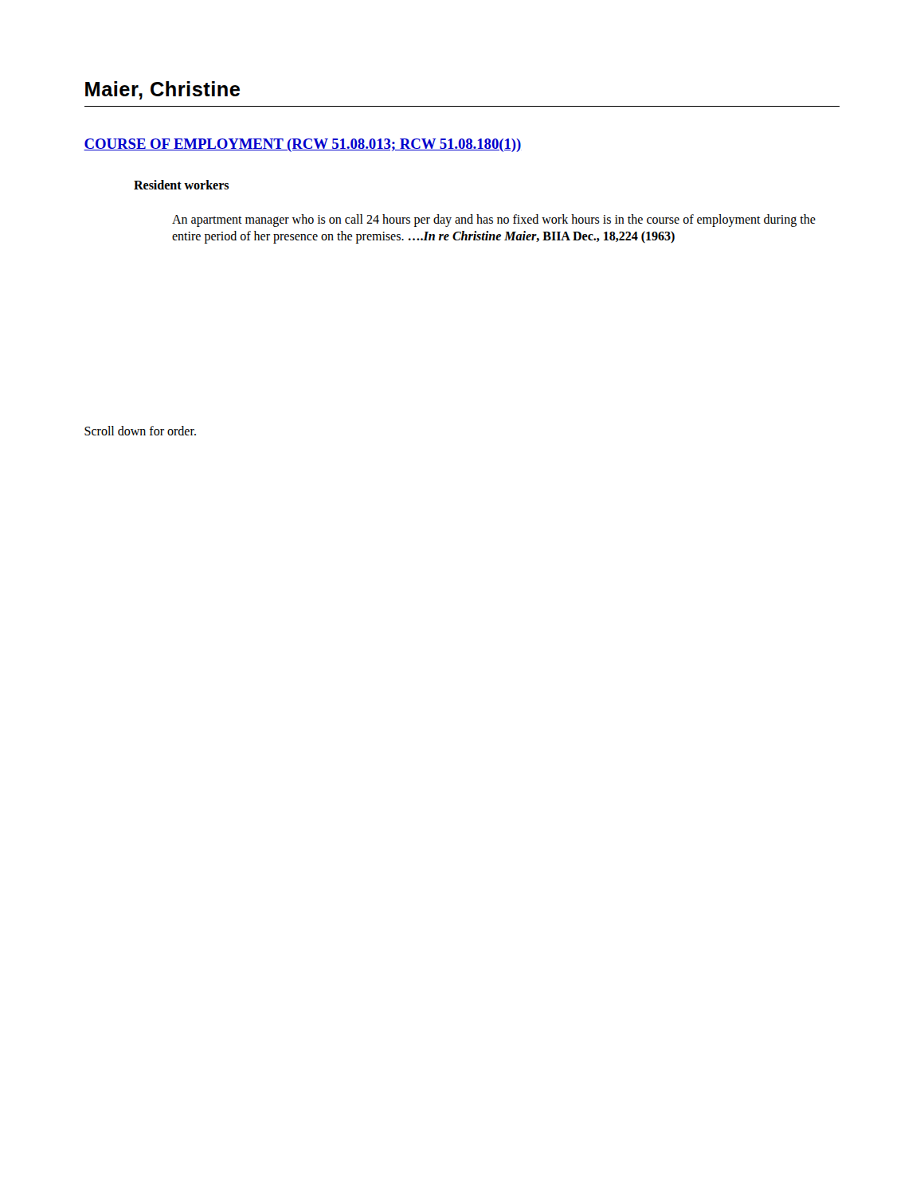Maier, Christine
COURSE OF EMPLOYMENT (RCW 51.08.013; RCW 51.08.180(1))
Resident workers
An apartment manager who is on call 24 hours per day and has no fixed work hours is in the course of employment during the entire period of her presence on the premises. …. In re Christine Maier, BIIA Dec., 18,224 (1963)
Scroll down for order.